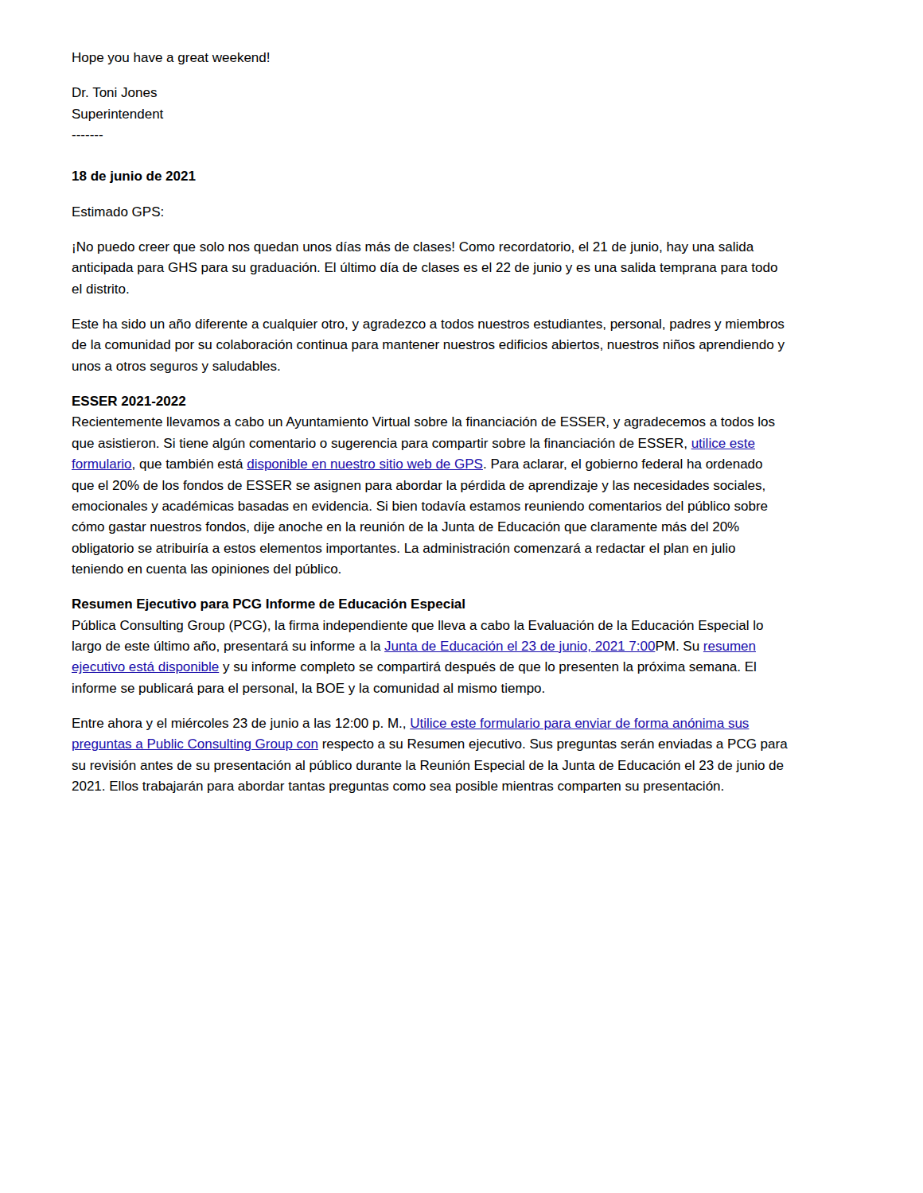Hope you have a great weekend!
Dr. Toni Jones
Superintendent
-------
18 de junio de 2021
Estimado GPS:
¡No puedo creer que solo nos quedan unos días más de clases! Como recordatorio, el 21 de junio, hay una salida anticipada para GHS para su graduación. El último día de clases es el 22 de junio y es una salida temprana para todo el distrito.
Este ha sido un año diferente a cualquier otro, y agradezco a todos nuestros estudiantes, personal, padres y miembros de la comunidad por su colaboración continua para mantener nuestros edificios abiertos, nuestros niños aprendiendo y unos a otros seguros y saludables.
ESSER 2021-2022
Recientemente llevamos a cabo un Ayuntamiento Virtual sobre la financiación de ESSER, y agradecemos a todos los que asistieron. Si tiene algún comentario o sugerencia para compartir sobre la financiación de ESSER, utilice este formulario, que también está disponible en nuestro sitio web de GPS. Para aclarar, el gobierno federal ha ordenado que el 20% de los fondos de ESSER se asignen para abordar la pérdida de aprendizaje y las necesidades sociales, emocionales y académicas basadas en evidencia. Si bien todavía estamos reuniendo comentarios del público sobre cómo gastar nuestros fondos, dije anoche en la reunión de la Junta de Educación que claramente más del 20% obligatorio se atribuiría a estos elementos importantes. La administración comenzará a redactar el plan en julio teniendo en cuenta las opiniones del público.
Resumen Ejecutivo para PCG Informe de Educación Especial
Pública Consulting Group (PCG), la firma independiente que lleva a cabo la Evaluación de la Educación Especial lo largo de este último año, presentará su informe a la Junta de Educación el 23 de junio, 2021 7:00 PM. Su resumen ejecutivo está disponible y su informe completo se compartirá después de que lo presenten la próxima semana. El informe se publicará para el personal, la BOE y la comunidad al mismo tiempo.
Entre ahora y el miércoles 23 de junio a las 12:00 p. M., Utilice este formulario para enviar de forma anónima sus preguntas a Public Consulting Group con respecto a su Resumen ejecutivo. Sus preguntas serán enviadas a PCG para su revisión antes de su presentación al público durante la Reunión Especial de la Junta de Educación el 23 de junio de 2021. Ellos trabajarán para abordar tantas preguntas como sea posible mientras comparten su presentación.